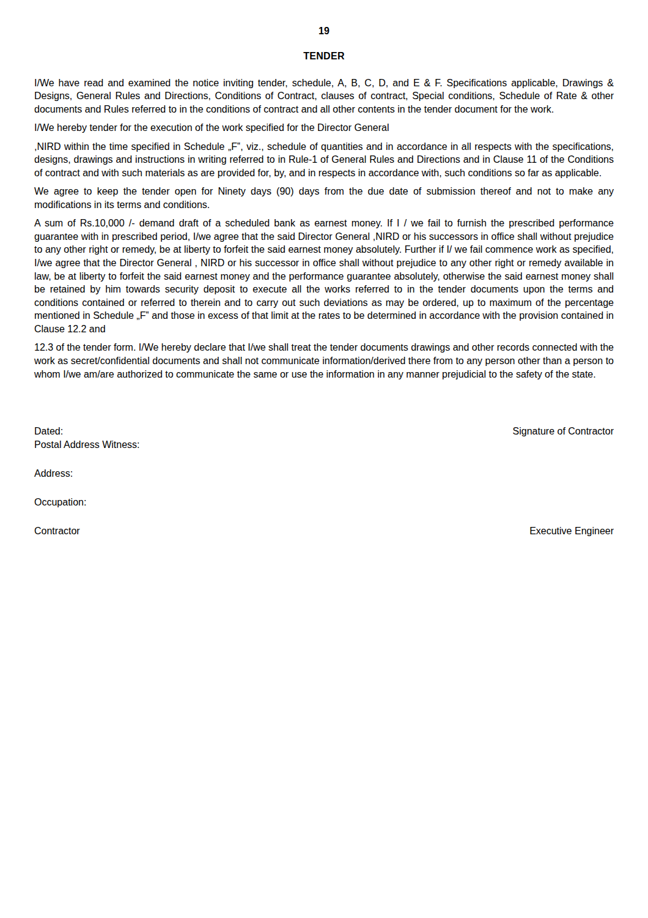19
TENDER
I/We have read and examined the notice inviting tender, schedule, A, B, C, D, and E & F. Specifications applicable, Drawings & Designs, General Rules and Directions, Conditions of Contract, clauses of contract, Special conditions, Schedule of Rate & other documents and Rules referred to in the conditions of contract and all other contents in the tender document for the work.
I/We hereby tender for the execution of the work specified for the Director General
,NIRD within the time specified in Schedule „F‟, viz., schedule of quantities and in accordance in all respects with the specifications, designs, drawings and instructions in writing referred to in Rule-1 of General Rules and Directions and in Clause 11 of the Conditions of contract and with such materials as are provided for, by, and in respects in accordance with, such conditions so far as applicable.
We agree to keep the tender open for Ninety days (90) days from the due date of submission thereof and not to make any modifications in its terms and conditions.
A sum of Rs.10,000 /- demand draft of a scheduled bank as earnest money. If I / we fail to furnish the prescribed performance guarantee with in prescribed period, I/we agree that the said Director General ,NIRD or his successors in office shall without prejudice to any other right or remedy, be at liberty to forfeit the said earnest money absolutely. Further if I/ we fail commence work as specified, I/we agree that the Director General , NIRD or his successor in office shall without prejudice to any other right or remedy available in law, be at liberty to forfeit the said earnest money and the performance guarantee absolutely, otherwise the said earnest money shall be retained by him towards security deposit to execute all the works referred to in the tender documents upon the terms and conditions contained or referred to therein and to carry out such deviations as may be ordered, up to maximum of the percentage mentioned in Schedule „F‟ and those in excess of that limit at the rates to be determined in accordance with the provision contained in Clause 12.2 and
12.3 of the tender form. I/We hereby declare that I/we shall treat the tender documents drawings and other records connected with the work as secret/confidential documents and shall not communicate information/derived there from to any person other than a person to whom I/we am/are authorized to communicate the same or use the information in any manner prejudicial to the safety of the state.
Dated: Signature of Contractor
Postal Address Witness:
Address:
Occupation:
Contractor Executive Engineer